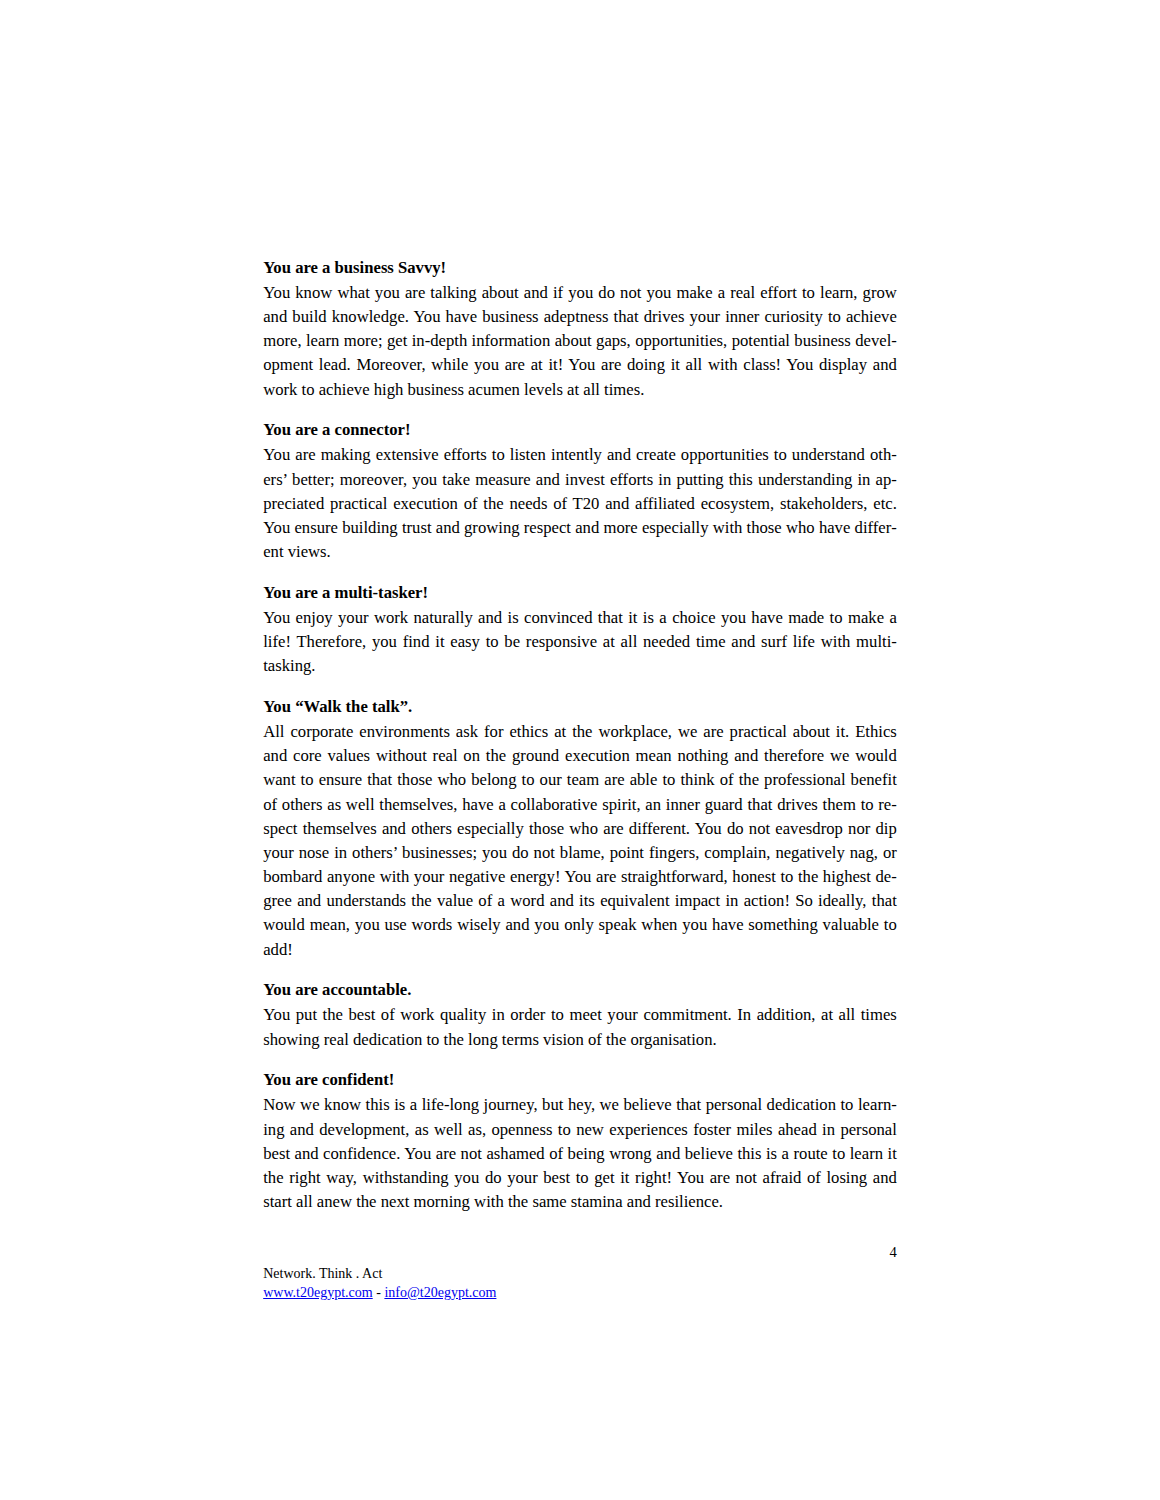You are a business Savvy!
You know what you are talking about and if you do not you make a real effort to learn, grow and build knowledge. You have business adeptness that drives your inner curiosity to achieve more, learn more; get in-depth information about gaps, opportunities, potential business development lead. Moreover, while you are at it! You are doing it all with class! You display and work to achieve high business acumen levels at all times.
You are a connector!
You are making extensive efforts to listen intently and create opportunities to understand others’ better; moreover, you take measure and invest efforts in putting this understanding in appreciated practical execution of the needs of T20 and affiliated ecosystem, stakeholders, etc. You ensure building trust and growing respect and more especially with those who have different views.
You are a multi-tasker!
You enjoy your work naturally and is convinced that it is a choice you have made to make a life! Therefore, you find it easy to be responsive at all needed time and surf life with multi-tasking.
You “Walk the talk”.
All corporate environments ask for ethics at the workplace, we are practical about it. Ethics and core values without real on the ground execution mean nothing and therefore we would want to ensure that those who belong to our team are able to think of the professional benefit of others as well themselves, have a collaborative spirit, an inner guard that drives them to respect themselves and others especially those who are different. You do not eavesdrop nor dip your nose in others’ businesses; you do not blame, point fingers, complain, negatively nag, or bombard anyone with your negative energy! You are straightforward, honest to the highest degree and understands the value of a word and its equivalent impact in action! So ideally, that would mean, you use words wisely and you only speak when you have something valuable to add!
You are accountable.
You put the best of work quality in order to meet your commitment. In addition, at all times showing real dedication to the long terms vision of the organisation.
You are confident!
Now we know this is a life-long journey, but hey, we believe that personal dedication to learning and development, as well as, openness to new experiences foster miles ahead in personal best and confidence. You are not ashamed of being wrong and believe this is a route to learn it the right way, withstanding you do your best to get it right! You are not afraid of losing and start all anew the next morning with the same stamina and resilience.
4
Network. Think . Act
www.t20egypt.com - info@t20egypt.com